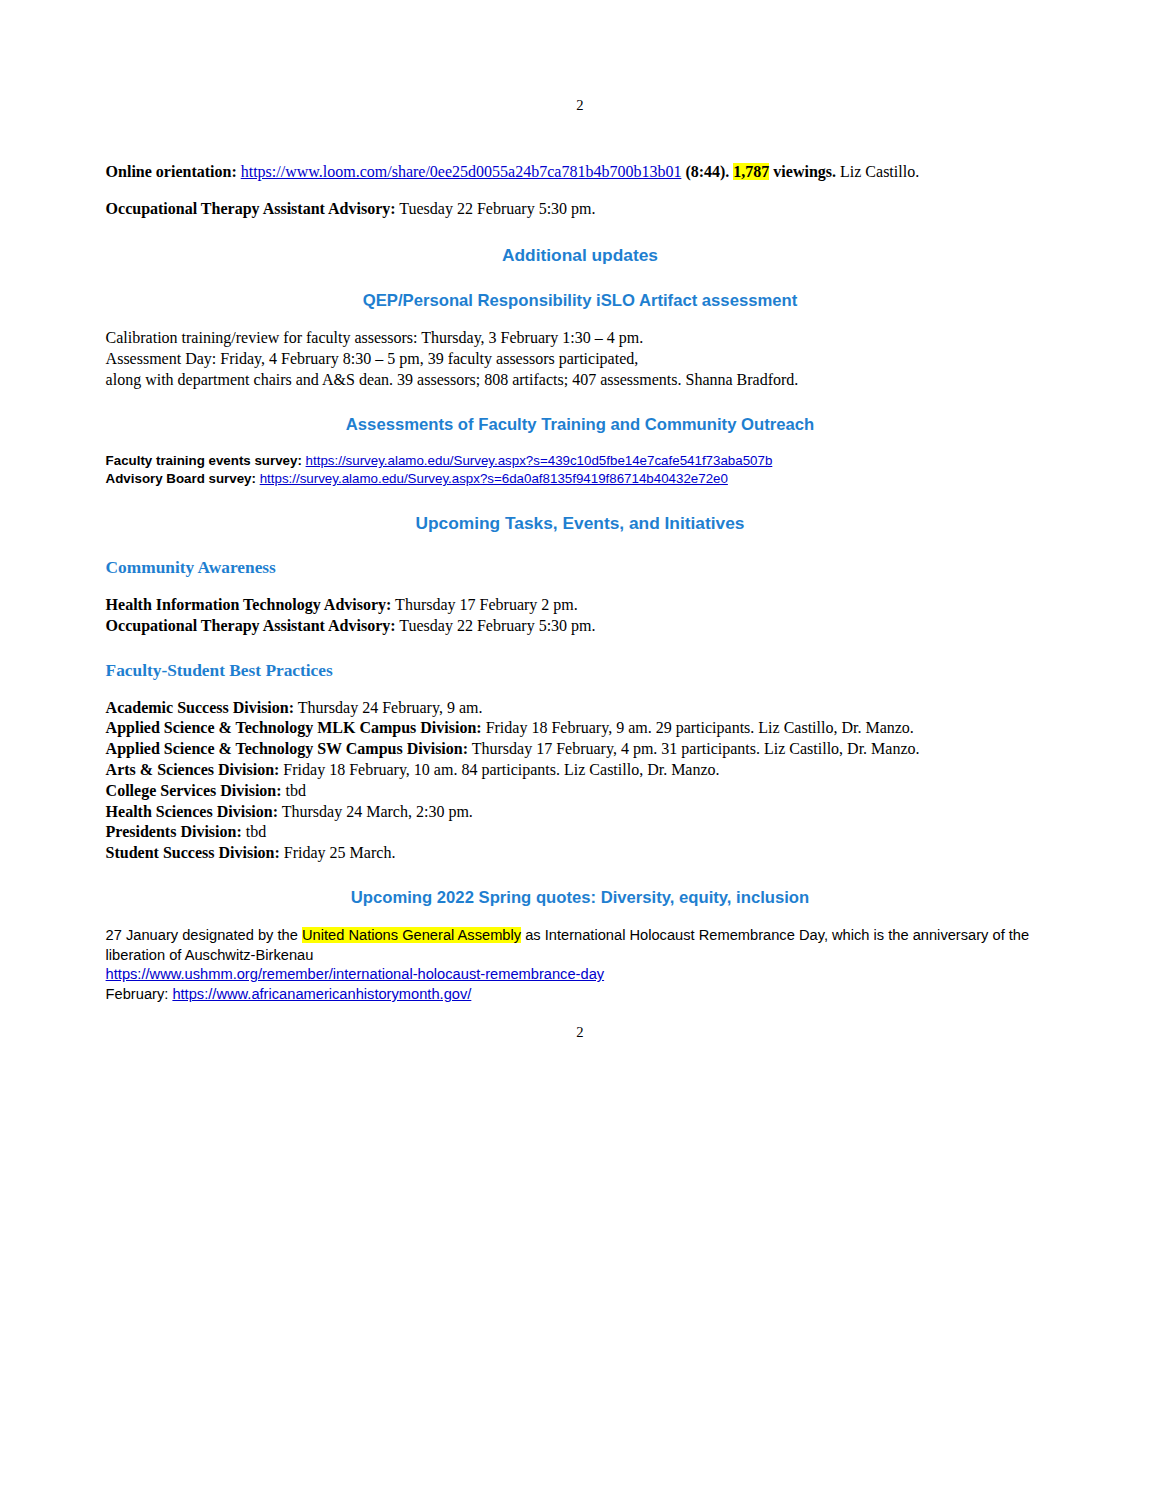2
Online orientation: https://www.loom.com/share/0ee25d0055a24b7ca781b4b700b13b01 (8:44). 1,787 viewings. Liz Castillo.
Occupational Therapy Assistant Advisory: Tuesday 22 February 5:30 pm.
Additional updates
QEP/Personal Responsibility iSLO Artifact assessment
Calibration training/review for faculty assessors: Thursday, 3 February 1:30 – 4 pm.
Assessment Day: Friday, 4 February 8:30 – 5 pm, 39 faculty assessors participated,
along with department chairs and A&S dean. 39 assessors; 808 artifacts; 407 assessments. Shanna Bradford.
Assessments of Faculty Training and Community Outreach
Faculty training events survey: https://survey.alamo.edu/Survey.aspx?s=439c10d5fbe14e7cafe541f73aba507b
Advisory Board survey: https://survey.alamo.edu/Survey.aspx?s=6da0af8135f9419f86714b40432e72e0
Upcoming Tasks, Events, and Initiatives
Community Awareness
Health Information Technology Advisory: Thursday 17 February 2 pm.
Occupational Therapy Assistant Advisory: Tuesday 22 February 5:30 pm.
Faculty-Student Best Practices
Academic Success Division: Thursday 24 February, 9 am.
Applied Science & Technology MLK Campus Division: Friday 18 February, 9 am. 29 participants. Liz Castillo, Dr. Manzo.
Applied Science & Technology SW Campus Division: Thursday 17 February, 4 pm. 31 participants. Liz Castillo, Dr. Manzo.
Arts & Sciences Division: Friday 18 February, 10 am. 84 participants. Liz Castillo, Dr. Manzo.
College Services Division: tbd
Health Sciences Division: Thursday 24 March, 2:30 pm.
Presidents Division: tbd
Student Success Division: Friday 25 March.
Upcoming 2022 Spring quotes: Diversity, equity, inclusion
27 January designated by the United Nations General Assembly as International Holocaust Remembrance Day, which is the anniversary of the liberation of Auschwitz-Birkenau
https://www.ushmm.org/remember/international-holocaust-remembrance-day
February: https://www.africanamericanhistorymonth.gov/
2